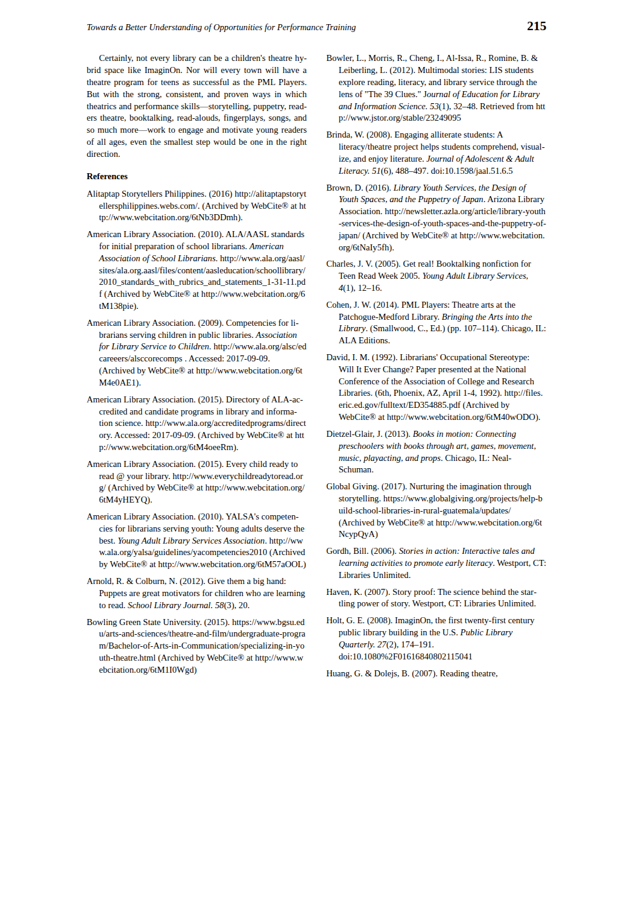Towards a Better Understanding of Opportunities for Performance Training 215
Certainly, not every library can be a children's theatre hybrid space like ImaginOn. Nor will every town will have a theatre program for teens as successful as the PML Players. But with the strong, consistent, and proven ways in which theatrics and performance skills—storytelling, puppetry, readers theatre, booktalking, read-alouds, fingerplays, songs, and so much more—work to engage and motivate young readers of all ages, even the smallest step would be one in the right direction.
References
Alitaptap Storytellers Philippines. (2016) http://alitaptapstorytellersphilippines.webs.com/. (Archived by WebCite® at http://www.webcitation.org/6tNb3DDmh).
American Library Association. (2010). ALA/AASL standards for initial preparation of school librarians. American Association of School Librarians. http://www.ala.org/aasl/sites/ala.org.aasl/files/content/aasleducation/schoollibrary/2010_standards_with_rubrics_and_statements_1-31-11.pdf (Archived by WebCite® at http://www.webcitation.org/6tM138pie).
American Library Association. (2009). Competencies for librarians serving children in public libraries. Association for Library Service to Children. http://www.ala.org/alsc/edcareeers/alsccorecomps . Accessed: 2017-09-09. (Archived by WebCite® at http://www.webcitation.org/6tM4e0AE1).
American Library Association. (2015). Directory of ALA-accredited and candidate programs in library and information science. http://www.ala.org/accreditedprograms/directory. Accessed: 2017-09-09. (Archived by WebCite® at http://www.webcitation.org/6tM4oeeRm).
American Library Association. (2015). Every child ready to read @ your library. http://www.everychildreadytoread.org/ (Archived by WebCite® at http://www.webcitation.org/6tM4yHEYQ).
American Library Association. (2010). YALSA's competencies for librarians serving youth: Young adults deserve the best. Young Adult Library Services Association. http://www.ala.org/yalsa/guidelines/yacompetencies2010 (Archived by WebCite® at http://www.webcitation.org/6tM57aOOL)
Arnold, R. & Colburn, N. (2012). Give them a big hand: Puppets are great motivators for children who are learning to read. School Library Journal. 58(3), 20.
Bowling Green State University. (2015). https://www.bgsu.edu/arts-and-sciences/theatre-and-film/undergraduate-program/Bachelor-of-Arts-in-Communication/specializing-in-youth-theatre.html (Archived by WebCite® at http://www.webcitation.org/6tM1I0Wgd)
Bowler, L., Morris, R., Cheng, I., Al-Issa, R., Romine, B. & Leiberling, L. (2012). Multimodal stories: LIS students explore reading, literacy, and library service through the lens of "The 39 Clues." Journal of Education for Library and Information Science. 53(1), 32–48. Retrieved from http://www.jstor.org/stable/23249095
Brinda, W. (2008). Engaging alliterate students: A literacy/theatre project helps students comprehend, visualize, and enjoy literature. Journal of Adolescent & Adult Literacy. 51(6), 488–497. doi:10.1598/jaal.51.6.5
Brown, D. (2016). Library Youth Services, the Design of Youth Spaces, and the Puppetry of Japan. Arizona Library Association. http://newsletter.azla.org/article/library-youth-services-the-design-of-youth-spaces-and-the-puppetry-of-japan/ (Archived by WebCite® at http://www.webcitation.org/6tNaIy5fh).
Charles, J. V. (2005). Get real! Booktalking nonfiction for Teen Read Week 2005. Young Adult Library Services, 4(1), 12–16.
Cohen, J. W. (2014). PML Players: Theatre arts at the Patchogue-Medford Library. Bringing the Arts into the Library. (Smallwood, C., Ed.) (pp. 107–114). Chicago, IL: ALA Editions.
David, I. M. (1992). Librarians' Occupational Stereotype: Will It Ever Change? Paper presented at the National Conference of the Association of College and Research Libraries. (6th, Phoenix, AZ, April 1-4, 1992). http://files.eric.ed.gov/fulltext/ED354885.pdf (Archived by WebCite® at http://www.webcitation.org/6tM40wODO).
Dietzel-Glair, J. (2013). Books in motion: Connecting preschoolers with books through art, games, movement, music, playacting, and props. Chicago, IL: Neal-Schuman.
Global Giving. (2017). Nurturing the imagination through storytelling. https://www.globalgiving.org/projects/help-build-school-libraries-in-rural-guatemala/updates/ (Archived by WebCite® at http://www.webcitation.org/6tNcypQyA)
Gordh, Bill. (2006). Stories in action: Interactive tales and learning activities to promote early literacy. Westport, CT: Libraries Unlimited.
Haven, K. (2007). Story proof: The science behind the startling power of story. Westport, CT: Libraries Unlimited.
Holt, G. E. (2008). ImaginOn, the first twenty-first century public library building in the U.S. Public Library Quarterly. 27(2), 174–191. doi:10.1080%2F01616840802115041
Huang, G. & Dolejs, B. (2007). Reading theatre,